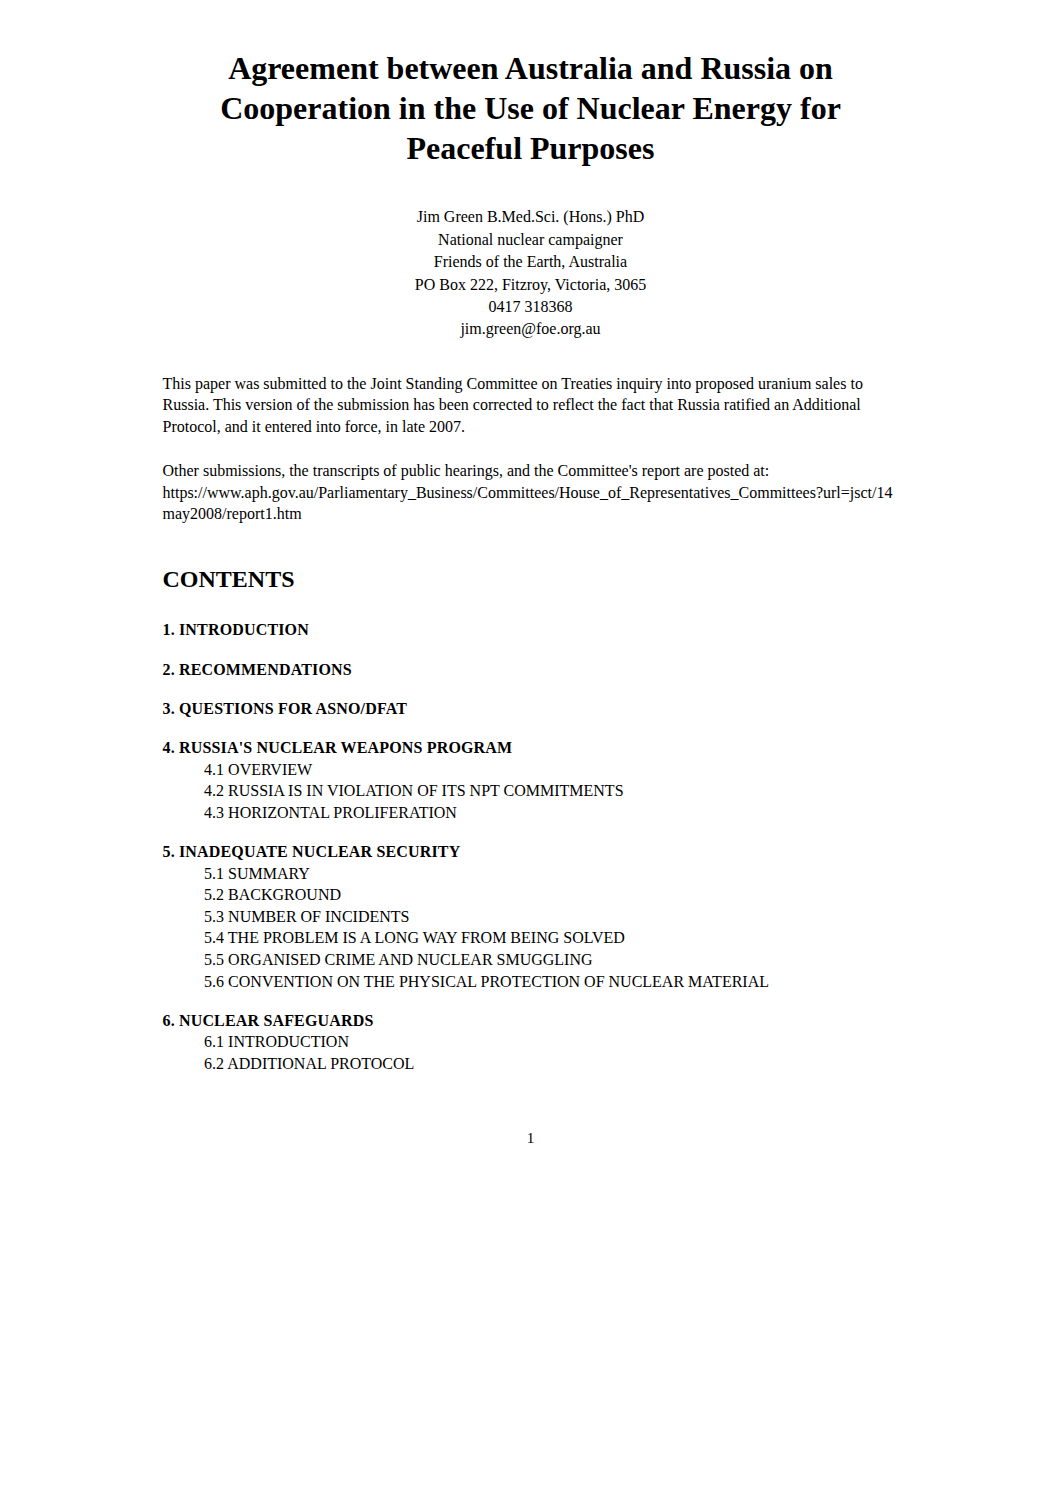Agreement between Australia and Russia on Cooperation in the Use of Nuclear Energy for Peaceful Purposes
Jim Green B.Med.Sci. (Hons.) PhD
National nuclear campaigner
Friends of the Earth, Australia
PO Box 222, Fitzroy, Victoria, 3065
0417 318368
jim.green@foe.org.au
This paper was submitted to the Joint Standing Committee on Treaties inquiry into proposed uranium sales to Russia. This version of the submission has been corrected to reflect the fact that Russia ratified an Additional Protocol, and it entered into force, in late 2007.
Other submissions, the transcripts of public hearings, and the Committee's report are posted at:
https://www.aph.gov.au/Parliamentary_Business/Committees/House_of_Representatives_Committees?url=jsct/14may2008/report1.htm
CONTENTS
1. INTRODUCTION
2. RECOMMENDATIONS
3. QUESTIONS FOR ASNO/DFAT
4. RUSSIA'S NUCLEAR WEAPONS PROGRAM
4.1 OVERVIEW
4.2 RUSSIA IS IN VIOLATION OF ITS NPT COMMITMENTS
4.3 HORIZONTAL PROLIFERATION
5. INADEQUATE NUCLEAR SECURITY
5.1 SUMMARY
5.2 BACKGROUND
5.3 NUMBER OF INCIDENTS
5.4 THE PROBLEM IS A LONG WAY FROM BEING SOLVED
5.5 ORGANISED CRIME AND NUCLEAR SMUGGLING
5.6 CONVENTION ON THE PHYSICAL PROTECTION OF NUCLEAR MATERIAL
6. NUCLEAR SAFEGUARDS
6.1 INTRODUCTION
6.2 ADDITIONAL PROTOCOL
1